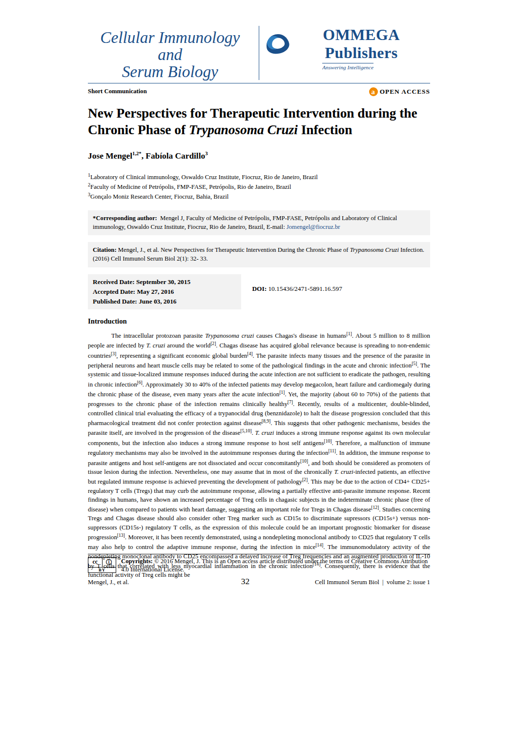Cellular Immunology and
Serum Biology
OMMEGA Publishers
Answering Intelligence
Short Communication
a OPEN ACCESS
New Perspectives for Therapeutic Intervention during the Chronic Phase of Trypanosoma Cruzi Infection
Jose Mengel1,2*, Fabíola Cardillo3
1Laboratory of Clinical immunology, Oswaldo Cruz Institute, Fiocruz, Rio de Janeiro, Brazil
2Faculty of Medicine of Petrópolis, FMP-FASE, Petrópolis, Rio de Janeiro, Brazil
3Gonçalo Moniz Research Center, Fiocruz, Bahia, Brazil
*Corresponding author: Mengel J, Faculty of Medicine of Petrópolis, FMP-FASE, Petrópolis and Laboratory of Clinical immunology, Oswaldo Cruz Institute, Fiocruz, Rio de Janeiro, Brazil, E-mail: Jomengel@fiocruz.br
Citation: Mengel, J., et al. New Perspectives for Therapeutic Intervention During the Chronic Phase of Trypanosoma Cruzi Infection. (2016) Cell Immunol Serum Biol 2(1): 32- 33.
Received Date: September 30, 2015
Accepted Date: May 27, 2016
Published Date: June 03, 2016
DOI: 10.15436/2471-5891.16.597
Introduction
The intracellular protozoan parasite Trypanosoma cruzi causes Chagas's disease in humans[1]. About 5 million to 8 million people are infected by T. cruzi around the world[2]. Chagas disease has acquired global relevance because is spreading to non-endemic countries[3], representing a significant economic global burden[4]. The parasite infects many tissues and the presence of the parasite in peripheral neurons and heart muscle cells may be related to some of the pathological findings in the acute and chronic infection[5]. The systemic and tissue-localized immune responses induced during the acute infection are not sufficient to eradicate the pathogen, resulting in chronic infection[6]. Approximately 30 to 40% of the infected patients may develop megacolon, heart failure and cardiomegaly during the chronic phase of the disease, even many years after the acute infection[1]. Yet, the majority (about 60 to 70%) of the patients that progresses to the chronic phase of the infection remains clinically healthy[7]. Recently, results of a multicenter, double-blinded, controlled clinical trial evaluating the efficacy of a trypanocidal drug (benznidazole) to halt the disease progression concluded that this pharmacological treatment did not confer protection against disease[8,9]. This suggests that other pathogenic mechanisms, besides the parasite itself, are involved in the progression of the disease[5,10]. T. cruzi induces a strong immune response against its own molecular components, but the infection also induces a strong immune response to host self antigens[10]. Therefore, a malfunction of immune regulatory mechanisms may also be involved in the autoimmune responses during the infection[11]. In addition, the immune response to parasite antigens and host self-antigens are not dissociated and occur concomitantly[10], and both should be considered as promoters of tissue lesion during the infection. Nevertheless, one may assume that in most of the chronically T. cruzi-infected patients, an effective but regulated immune response is achieved preventing the development of pathology[2]. This may be due to the action of CD4+ CD25+ regulatory T cells (Tregs) that may curb the autoimmune response, allowing a partially effective anti-parasite immune response. Recent findings in humans, have shown an increased percentage of Treg cells in chagasic subjects in the indeterminate chronic phase (free of disease) when compared to patients with heart damage, suggesting an important role for Tregs in Chagas disease[12]. Studies concerning Tregs and Chagas disease should also consider other Treg marker such as CD15s to discriminate supressors (CD15s+) versus non-suppressors (CD15s-) regulatory T cells, as the expression of this molecule could be an important prognostic biomarker for disease progression[13]. Moreover, it has been recently demonstrated, using a nondepleting monoclonal antibody to CD25 that regulatory T cells may also help to control the adaptive immune response, during the infection in mice[14]. The immunomodulatory activity of the nondepleting monoclonal antibody to CD25 encompassed a delayed increase of Treg frequencies and an augmented production of IL-10 by T cells that correlated with less myocardial inflammation in the chronic infection[14]. Consequently, there is evidence that the functional activity of Treg cells might be
cc
ⓘ
BY
Copyrights: © 2016 Mengel, J. This is an Open access article distributed under the terms of Creative Commons Attribution 4.0 International License.
Mengel, J., et al.
32
Cell Immunol Serum Biol | volume 2: issue 1